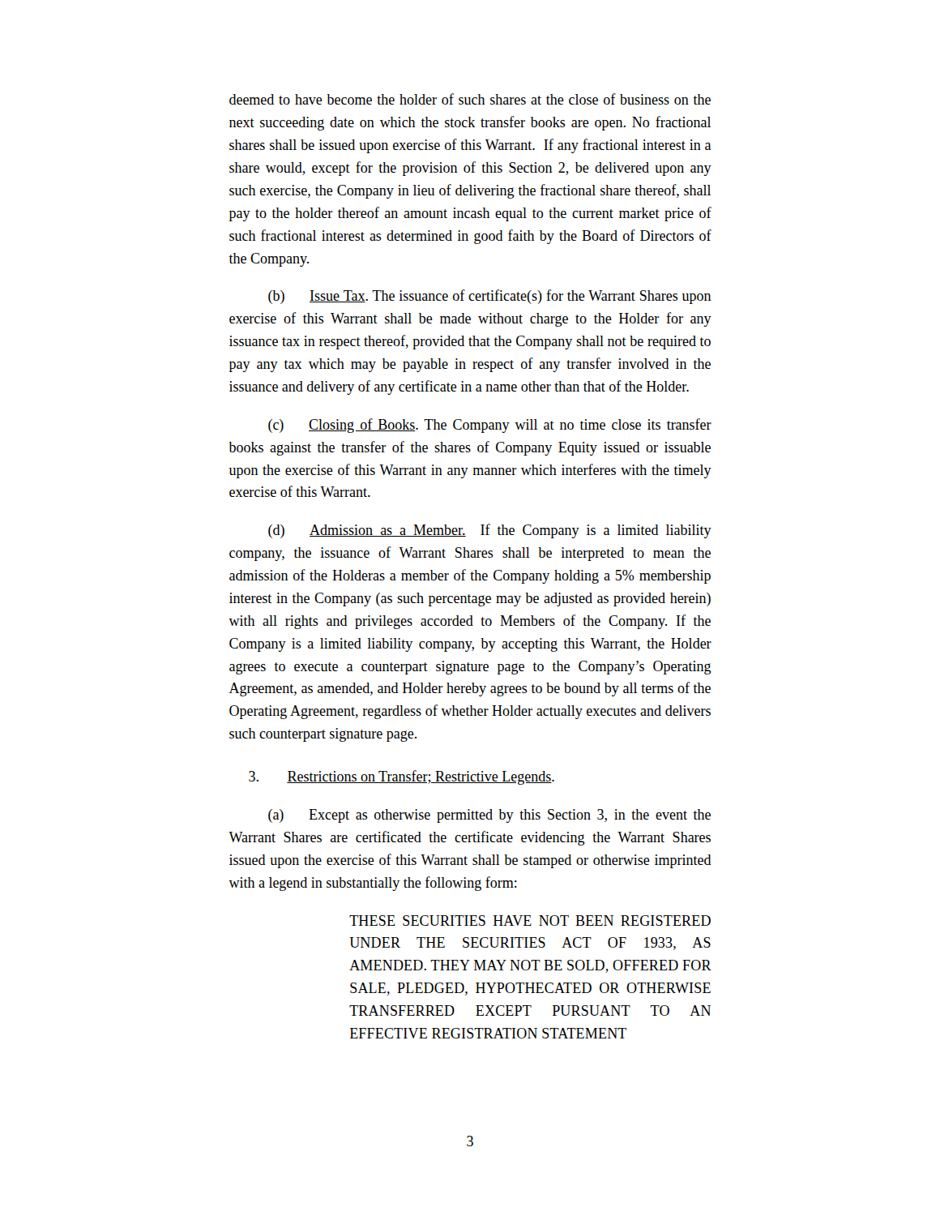deemed to have become the holder of such shares at the close of business on the next succeeding date on which the stock transfer books are open. No fractional shares shall be issued upon exercise of this Warrant. If any fractional interest in a share would, except for the provision of this Section 2, be delivered upon any such exercise, the Company in lieu of delivering the fractional share thereof, shall pay to the holder thereof an amount incash equal to the current market price of such fractional interest as determined in good faith by the Board of Directors of the Company.
(b) Issue Tax. The issuance of certificate(s) for the Warrant Shares upon exercise of this Warrant shall be made without charge to the Holder for any issuance tax in respect thereof, provided that the Company shall not be required to pay any tax which may be payable in respect of any transfer involved in the issuance and delivery of any certificate in a name other than that of the Holder.
(c) Closing of Books. The Company will at no time close its transfer books against the transfer of the shares of Company Equity issued or issuable upon the exercise of this Warrant in any manner which interferes with the timely exercise of this Warrant.
(d) Admission as a Member. If the Company is a limited liability company, the issuance of Warrant Shares shall be interpreted to mean the admission of the Holderas a member of the Company holding a 5% membership interest in the Company (as such percentage may be adjusted as provided herein) with all rights and privileges accorded to Members of the Company. If the Company is a limited liability company, by accepting this Warrant, the Holder agrees to execute a counterpart signature page to the Company’s Operating Agreement, as amended, and Holder hereby agrees to be bound by all terms of the Operating Agreement, regardless of whether Holder actually executes and delivers such counterpart signature page.
3. Restrictions on Transfer; Restrictive Legends.
(a) Except as otherwise permitted by this Section 3, in the event the Warrant Shares are certificated the certificate evidencing the Warrant Shares issued upon the exercise of this Warrant shall be stamped or otherwise imprinted with a legend in substantially the following form:
THESE SECURITIES HAVE NOT BEEN REGISTERED UNDER THE SECURITIES ACT OF 1933, AS AMENDED. THEY MAY NOT BE SOLD, OFFERED FOR SALE, PLEDGED, HYPOTHECATED OR OTHERWISE TRANSFERRED EXCEPT PURSUANT TO AN EFFECTIVE REGISTRATION STATEMENT
3